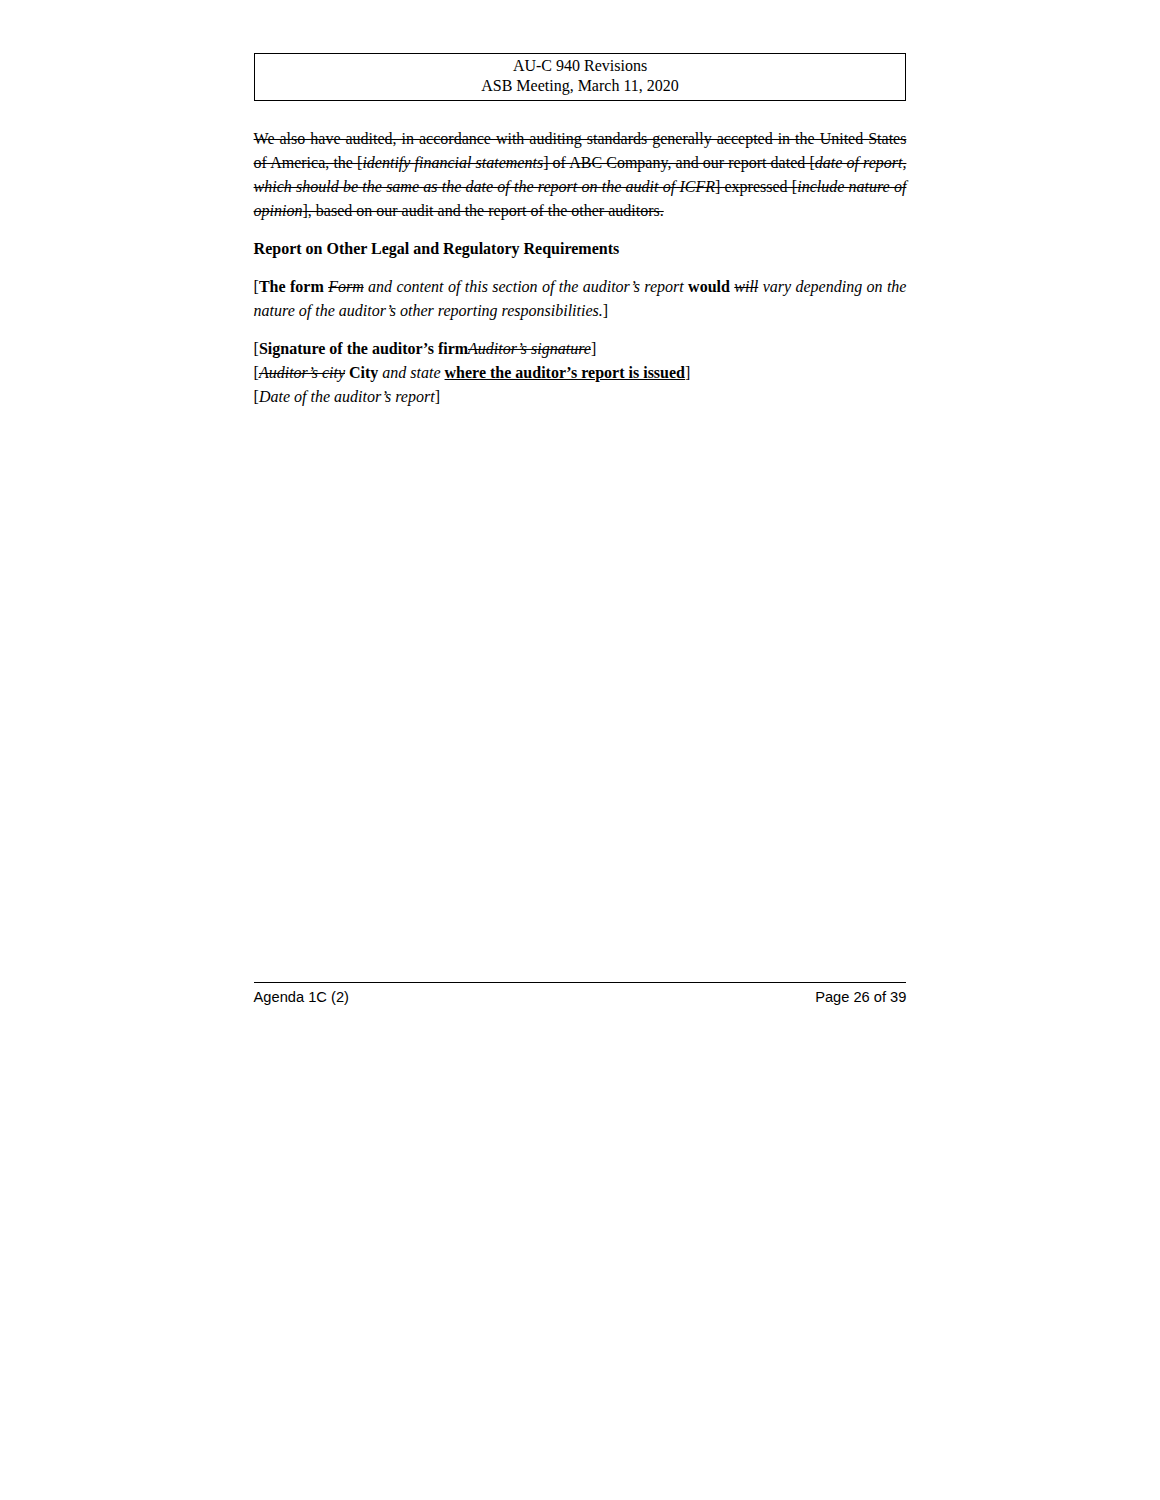AU-C 940 Revisions
ASB Meeting, March 11, 2020
We also have audited, in accordance with auditing standards generally accepted in the United States of America, the [identify financial statements] of ABC Company, and our report dated [date of report, which should be the same as the date of the report on the audit of ICFR] expressed [include nature of opinion], based on our audit and the report of the other auditors.
Report on Other Legal and Regulatory Requirements
[The form Form and content of this section of the auditor’s report would will vary depending on the nature of the auditor’s other reporting responsibilities.]
[Signature of the auditor’s firm Auditor’s signature]
[Auditor’s city City and state where the auditor’s report is issued]
[Date of the auditor’s report]
Agenda 1C (2)
Page 26 of 39